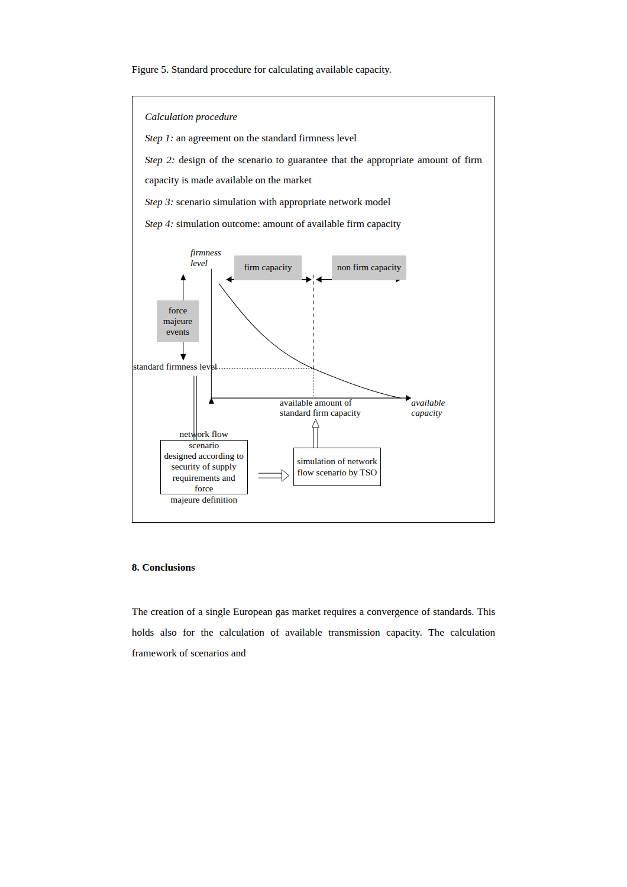Figure 5. Standard procedure for calculating available capacity.
Calculation procedure
Step 1: an agreement on the standard firmness level
Step 2: design of the scenario to guarantee that the appropriate amount of firm capacity is made available on the market
Step 3: scenario simulation with appropriate network model
Step 4: simulation outcome: amount of available firm capacity
firmness
level
firm capacity
non firm capacity
force
majeure
events
standard firmness level
available amount of
standard firm capacity
available
capacity
network flow scenario
designed according to
security of supply
requirements and force
majeure definition
simulation of network
flow scenario by TSO
8. Conclusions
The creation of a single European gas market requires a convergence of standards. This holds also for the calculation of available transmission capacity. The calculation framework of scenarios and